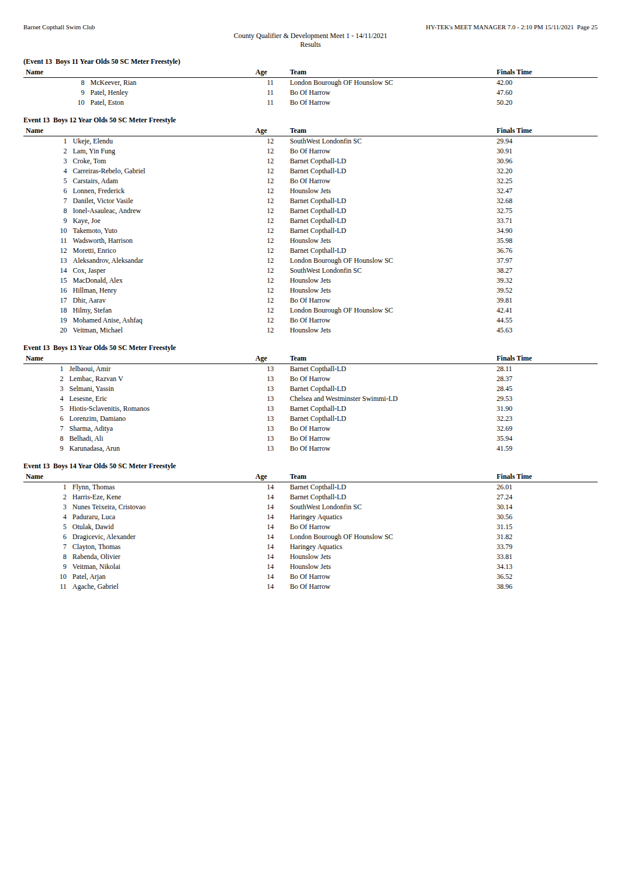Barnet Copthall Swim Club
HY-TEK's MEET MANAGER 7.0 - 2:10 PM 15/11/2021 Page 25
County Qualifier & Development Meet 1 - 14/11/2021
Results
(Event 13 Boys 11 Year Olds 50 SC Meter Freestyle)
| Name | Age | Team | Finals Time |
| --- | --- | --- | --- |
| 8 | McKeever, Rian | 11 | London Bourough OF Hounslow SC | 42.00 |
| 9 | Patel, Henley | 11 | Bo Of Harrow | 47.60 |
| 10 | Patel, Eston | 11 | Bo Of Harrow | 50.20 |
Event 13 Boys 12 Year Olds 50 SC Meter Freestyle
| Name | Age | Team | Finals Time |
| --- | --- | --- | --- |
| 1 | Ukeje, Elendu | 12 | SouthWest Londonfin SC | 29.94 |
| 2 | Lam, Yin Fung | 12 | Bo Of Harrow | 30.91 |
| 3 | Croke, Tom | 12 | Barnet Copthall-LD | 30.96 |
| 4 | Carreiras-Rebelo, Gabriel | 12 | Barnet Copthall-LD | 32.20 |
| 5 | Carstairs, Adam | 12 | Bo Of Harrow | 32.25 |
| 6 | Lonnen, Frederick | 12 | Hounslow Jets | 32.47 |
| 7 | Danilet, Victor Vasile | 12 | Barnet Copthall-LD | 32.68 |
| 8 | Ionel-Asauleac, Andrew | 12 | Barnet Copthall-LD | 32.75 |
| 9 | Kaye, Joe | 12 | Barnet Copthall-LD | 33.71 |
| 10 | Takemoto, Yuto | 12 | Barnet Copthall-LD | 34.90 |
| 11 | Wadsworth, Harrison | 12 | Hounslow Jets | 35.98 |
| 12 | Moretti, Enrico | 12 | Barnet Copthall-LD | 36.76 |
| 13 | Aleksandrov, Aleksandar | 12 | London Bourough OF Hounslow SC | 37.97 |
| 14 | Cox, Jasper | 12 | SouthWest Londonfin SC | 38.27 |
| 15 | MacDonald, Alex | 12 | Hounslow Jets | 39.32 |
| 16 | Hillman, Henry | 12 | Hounslow Jets | 39.52 |
| 17 | Dhir, Aarav | 12 | Bo Of Harrow | 39.81 |
| 18 | Hilmy, Stefan | 12 | London Bourough OF Hounslow SC | 42.41 |
| 19 | Mohamed Anise, Ashfaq | 12 | Bo Of Harrow | 44.55 |
| 20 | Veitman, Michael | 12 | Hounslow Jets | 45.63 |
Event 13 Boys 13 Year Olds 50 SC Meter Freestyle
| Name | Age | Team | Finals Time |
| --- | --- | --- | --- |
| 1 | Jelbaoui, Amir | 13 | Barnet Copthall-LD | 28.11 |
| 2 | Lembac, Razvan V | 13 | Bo Of Harrow | 28.37 |
| 3 | Selmani, Yassin | 13 | Barnet Copthall-LD | 28.45 |
| 4 | Lesesne, Eric | 13 | Chelsea and Westminster Swimmi-LD | 29.53 |
| 5 | Hiotis-Sclavenitis, Romanos | 13 | Barnet Copthall-LD | 31.90 |
| 6 | Lorenzim, Damiano | 13 | Barnet Copthall-LD | 32.23 |
| 7 | Sharma, Aditya | 13 | Bo Of Harrow | 32.69 |
| 8 | Belhadi, Ali | 13 | Bo Of Harrow | 35.94 |
| 9 | Karunadasa, Arun | 13 | Bo Of Harrow | 41.59 |
Event 13 Boys 14 Year Olds 50 SC Meter Freestyle
| Name | Age | Team | Finals Time |
| --- | --- | --- | --- |
| 1 | Flynn, Thomas | 14 | Barnet Copthall-LD | 26.01 |
| 2 | Harris-Eze, Kene | 14 | Barnet Copthall-LD | 27.24 |
| 3 | Nunes Teixeira, Cristovao | 14 | SouthWest Londonfin SC | 30.14 |
| 4 | Paduraru, Luca | 14 | Haringey Aquatics | 30.56 |
| 5 | Otulak, Dawid | 14 | Bo Of Harrow | 31.15 |
| 6 | Dragicevic, Alexander | 14 | London Bourough OF Hounslow SC | 31.82 |
| 7 | Clayton, Thomas | 14 | Haringey Aquatics | 33.79 |
| 8 | Rabenda, Olivier | 14 | Hounslow Jets | 33.81 |
| 9 | Veitman, Nikolai | 14 | Hounslow Jets | 34.13 |
| 10 | Patel, Arjan | 14 | Bo Of Harrow | 36.52 |
| 11 | Agache, Gabriel | 14 | Bo Of Harrow | 38.96 |